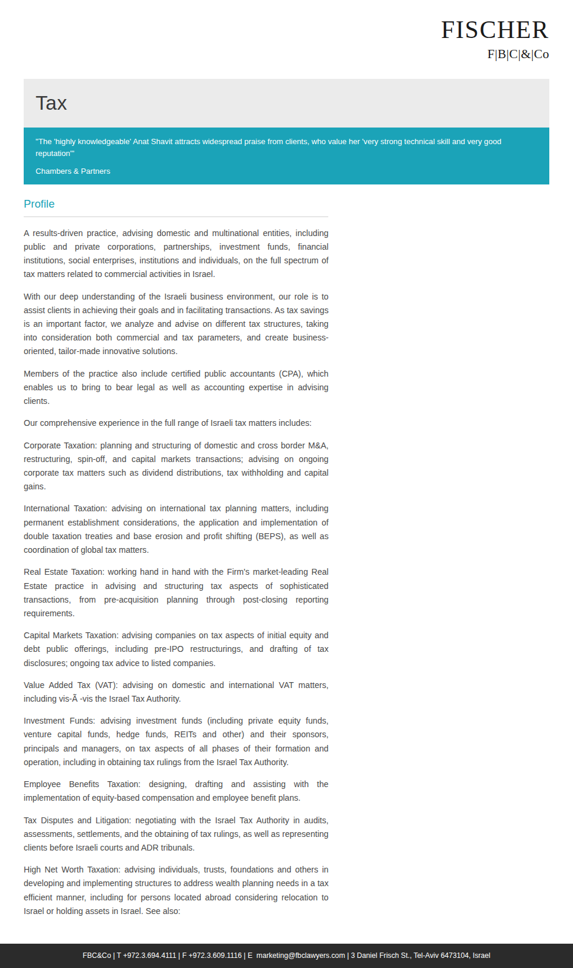FISCHER
F|B|C|&|Co
Tax
"The 'highly knowledgeable' Anat Shavit attracts widespread praise from clients, who value her 'very strong technical skill and very good reputation'"
Chambers & Partners
Profile
A results-driven practice, advising domestic and multinational entities, including public and private corporations, partnerships, investment funds, financial institutions, social enterprises, institutions and individuals, on the full spectrum of tax matters related to commercial activities in Israel.
With our deep understanding of the Israeli business environment, our role is to assist clients in achieving their goals and in facilitating transactions. As tax savings is an important factor, we analyze and advise on different tax structures, taking into consideration both commercial and tax parameters, and create business-oriented, tailor-made innovative solutions.
Members of the practice also include certified public accountants (CPA), which enables us to bring to bear legal as well as accounting expertise in advising clients.
Our comprehensive experience in the full range of Israeli tax matters includes:
Corporate Taxation: planning and structuring of domestic and cross border M&A, restructuring, spin-off, and capital markets transactions; advising on ongoing corporate tax matters such as dividend distributions, tax withholding and capital gains.
International Taxation: advising on international tax planning matters, including permanent establishment considerations, the application and implementation of double taxation treaties and base erosion and profit shifting (BEPS), as well as coordination of global tax matters.
Real Estate Taxation: working hand in hand with the Firm's market-leading Real Estate practice in advising and structuring tax aspects of sophisticated transactions, from pre-acquisition planning through post-closing reporting requirements.
Capital Markets Taxation: advising companies on tax aspects of initial equity and debt public offerings, including pre-IPO restructurings, and drafting of tax disclosures; ongoing tax advice to listed companies.
Value Added Tax (VAT): advising on domestic and international VAT matters, including vis-Ã -vis the Israel Tax Authority.
Investment Funds: advising investment funds (including private equity funds, venture capital funds, hedge funds, REITs and other) and their sponsors, principals and managers, on tax aspects of all phases of their formation and operation, including in obtaining tax rulings from the Israel Tax Authority.
Employee Benefits Taxation: designing, drafting and assisting with the implementation of equity-based compensation and employee benefit plans.
Tax Disputes and Litigation: negotiating with the Israel Tax Authority in audits, assessments, settlements, and the obtaining of tax rulings, as well as representing clients before Israeli courts and ADR tribunals.
High Net Worth Taxation: advising individuals, trusts, foundations and others in developing and implementing structures to address wealth planning needs in a tax efficient manner, including for persons located abroad considering relocation to Israel or holding assets in Israel. See also:
FBC&Co | T +972.3.694.4111 | F +972.3.609.1116 | E marketing@fbclawyers.com | 3 Daniel Frisch St., Tel-Aviv 6473104, Israel